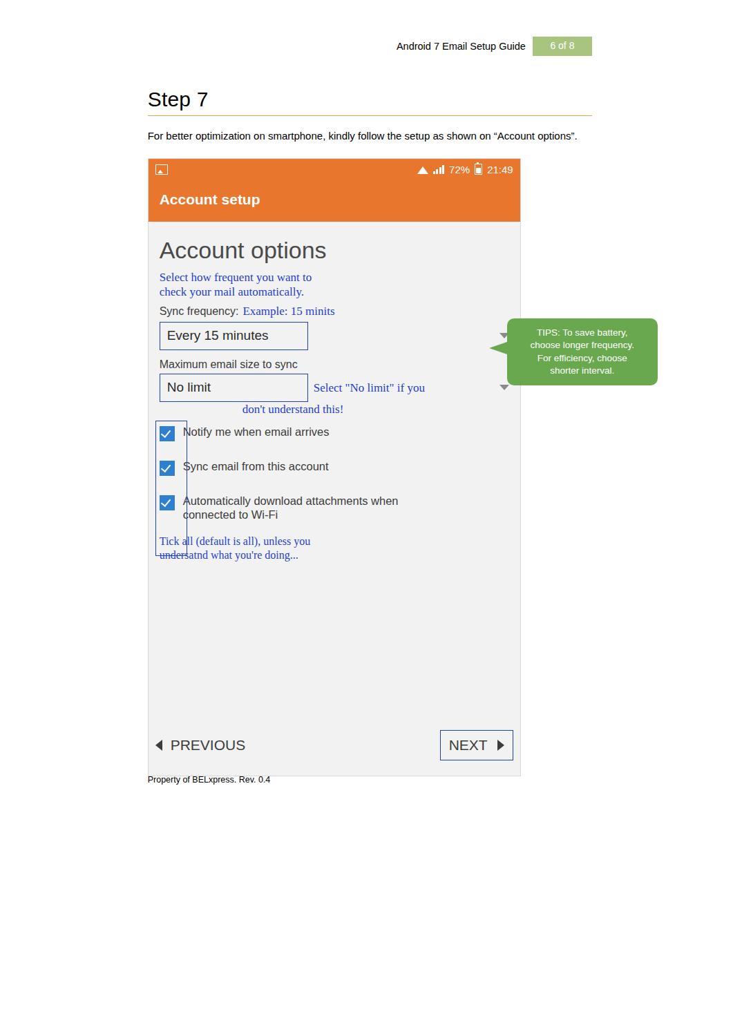Android 7 Email Setup Guide
6 of 8
Step 7
For better optimization on smartphone, kindly follow the setup as shown on “Account options”.
72% 21:49
Account setup
Account options
Select how frequent you want to
check your mail automatically.
Sync frequency: Example: 15 minits
Every 15 minutes
Maximum email size to sync
No limit Select "No limit" if you
don't understand this!
Notify me when email arrives
Sync email from this account
Automatically download attachments when
connected to Wi-Fi
Tick all (default is all), unless you
undersatnd what you're doing...
PREVIOUS
NEXT
TIPS: To save battery,
choose longer frequency.
For efficiency, choose
shorter interval.
Property of BELxpress. Rev. 0.4